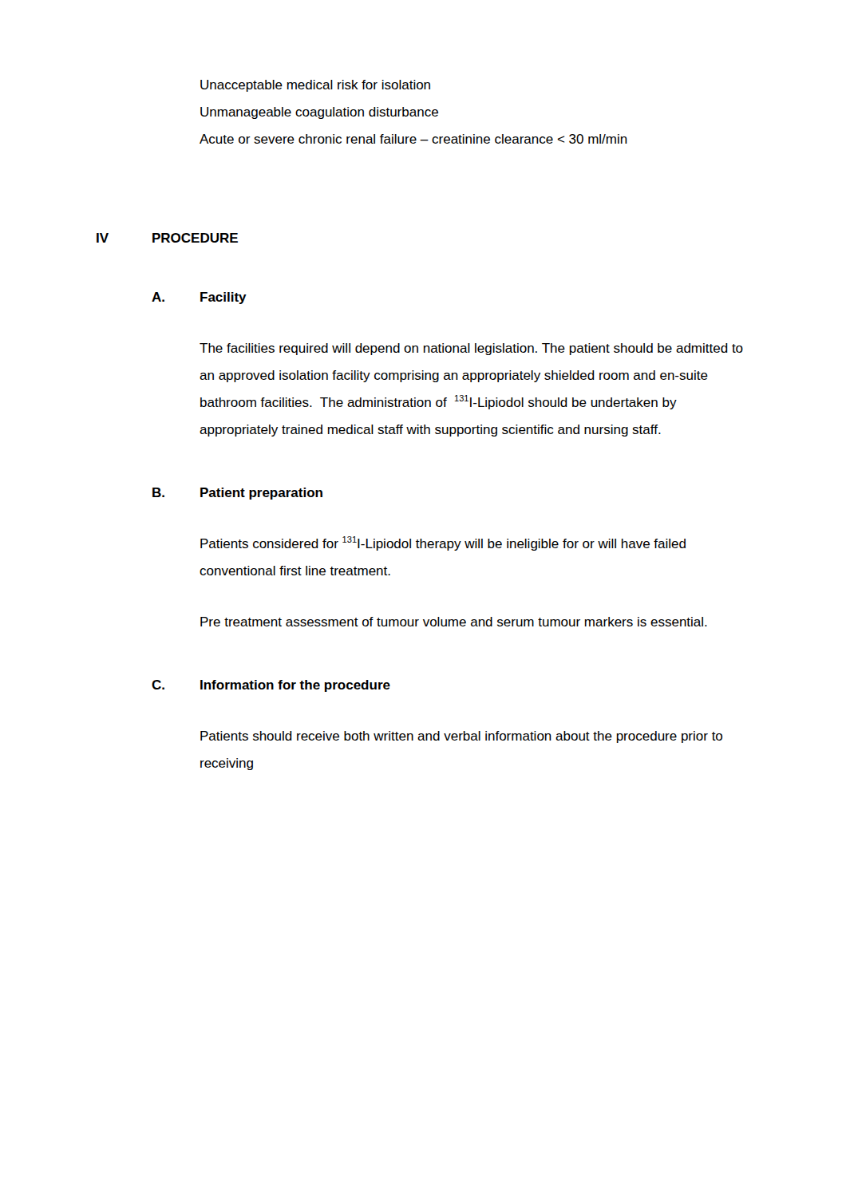Unacceptable medical risk for isolation
Unmanageable coagulation disturbance
Acute or severe chronic renal failure – creatinine clearance < 30 ml/min
IVPROCEDURE
A. Facility
The facilities required will depend on national legislation. The patient should be admitted to an approved isolation facility comprising an appropriately shielded room and en-suite bathroom facilities. The administration of 131I-Lipiodol should be undertaken by appropriately trained medical staff with supporting scientific and nursing staff.
B. Patient preparation
Patients considered for 131I-Lipiodol therapy will be ineligible for or will have failed conventional first line treatment.
Pre treatment assessment of tumour volume and serum tumour markers is essential.
C. Information for the procedure
Patients should receive both written and verbal information about the procedure prior to receiving